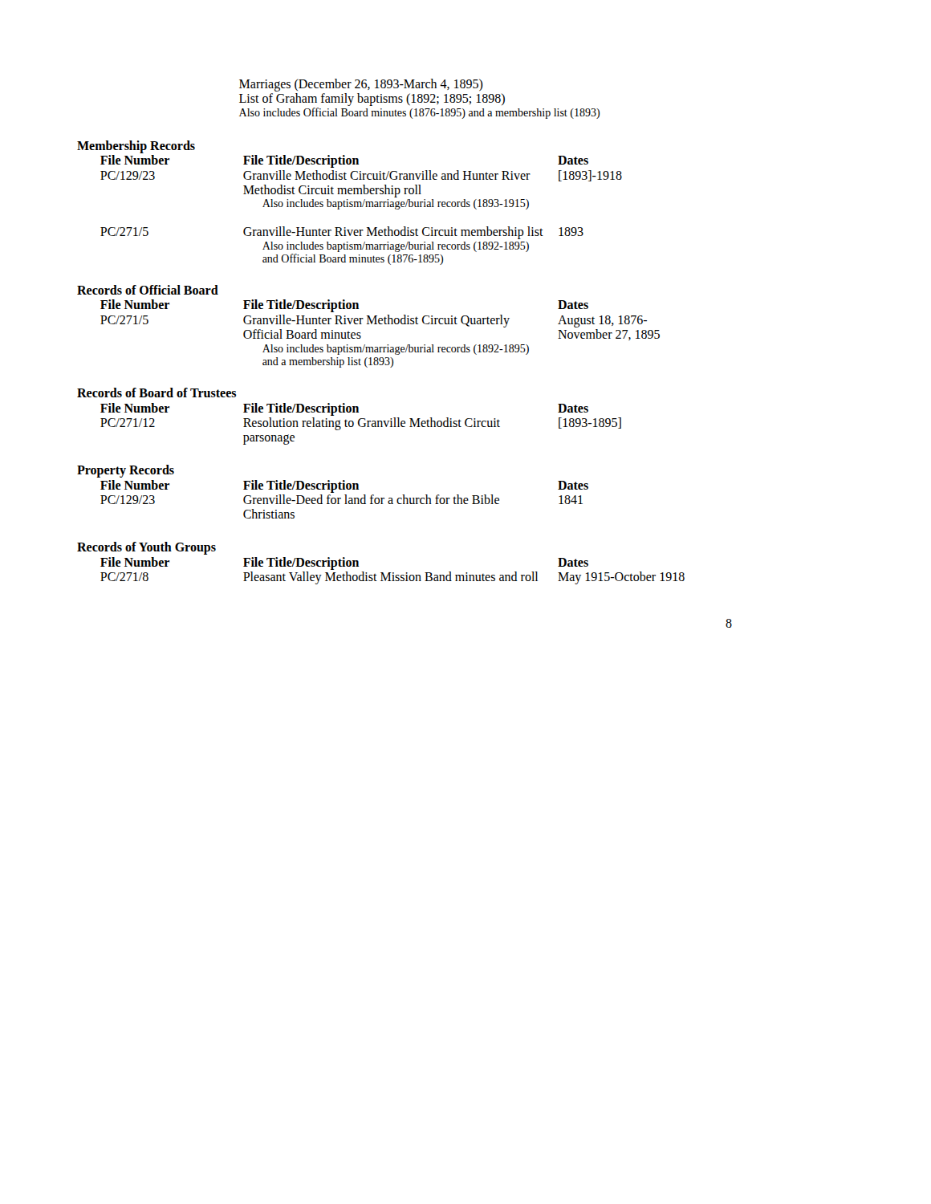Marriages (December 26, 1893-March 4, 1895)
List of Graham family baptisms (1892; 1895; 1898)
Also includes Official Board minutes (1876-1895) and a membership list (1893)
Membership Records
| File Number | File Title/Description | Dates |
| --- | --- | --- |
| PC/129/23 | Granville Methodist Circuit/Granville and Hunter River Methodist Circuit membership roll Also includes baptism/marriage/burial records (1893-1915) | [1893]-1918 |
| PC/271/5 | Granville-Hunter River Methodist Circuit membership list Also includes baptism/marriage/burial records (1892-1895) and Official Board minutes (1876-1895) | 1893 |
Records of Official Board
| File Number | File Title/Description | Dates |
| --- | --- | --- |
| PC/271/5 | Granville-Hunter River Methodist Circuit Quarterly Official Board minutes Also includes baptism/marriage/burial records (1892-1895) and a membership list (1893) | August 18, 1876- November 27, 1895 |
Records of Board of Trustees
| File Number | File Title/Description | Dates |
| --- | --- | --- |
| PC/271/12 | Resolution relating to Granville Methodist Circuit parsonage | [1893-1895] |
Property Records
| File Number | File Title/Description | Dates |
| --- | --- | --- |
| PC/129/23 | Grenville-Deed for land for a church for the Bible Christians | 1841 |
Records of Youth Groups
| File Number | File Title/Description | Dates |
| --- | --- | --- |
| PC/271/8 | Pleasant Valley Methodist Mission Band minutes and roll | May 1915-October 1918 |
8